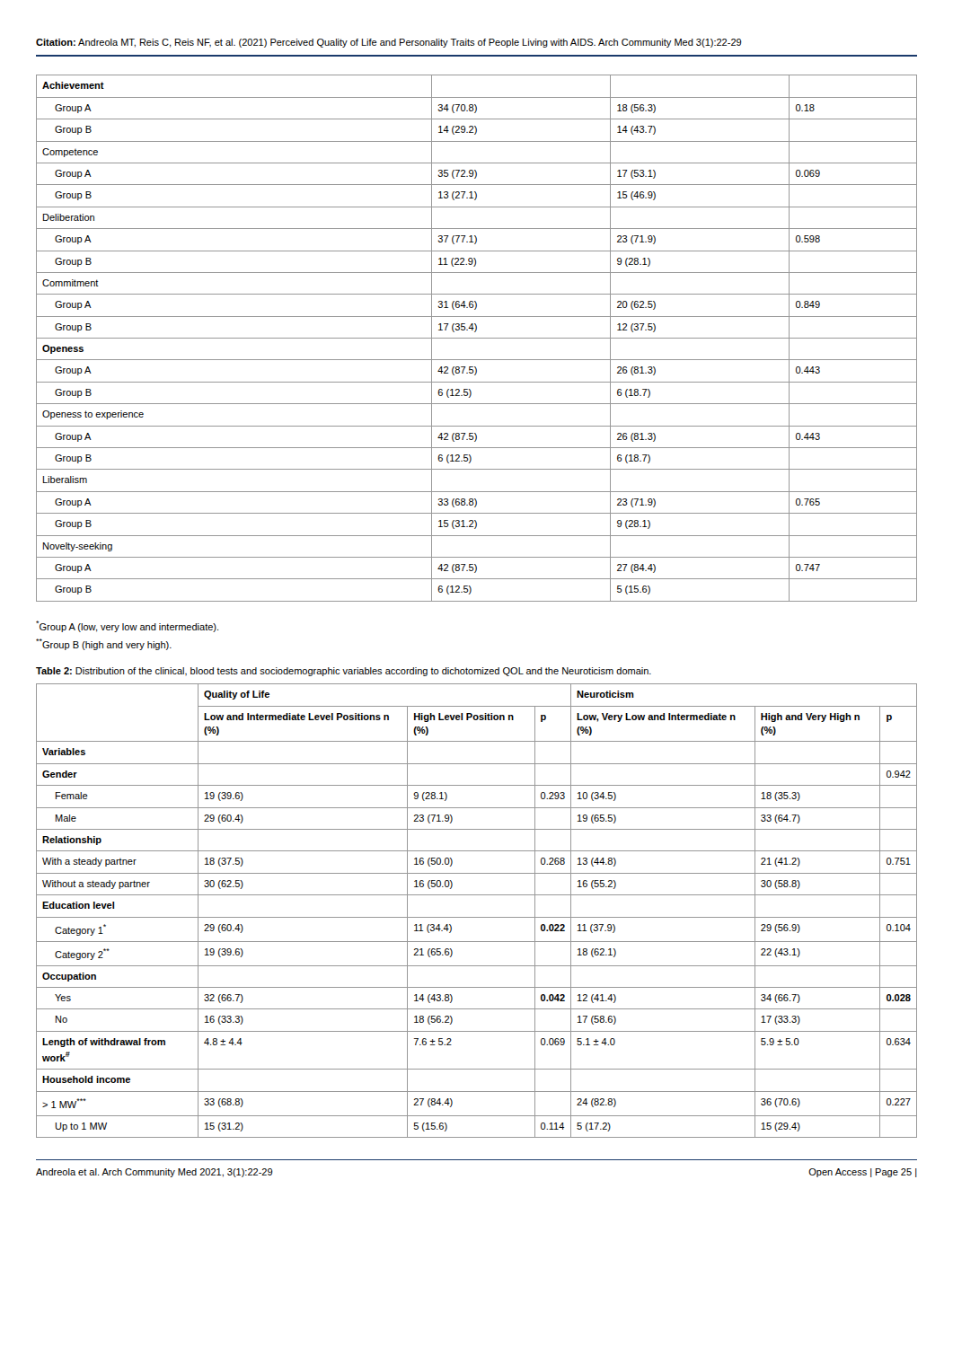Citation: Andreola MT, Reis C, Reis NF, et al. (2021) Perceived Quality of Life and Personality Traits of People Living with AIDS. Arch Community Med 3(1):22-29
| Achievement | | | |
| Group A | 34 (70.8) | 18 (56.3) | 0.18 |
| Group B | 14 (29.2) | 14 (43.7) | |
| Competence | | | |
| Group A | 35 (72.9) | 17 (53.1) | 0.069 |
| Group B | 13 (27.1) | 15 (46.9) | |
| Deliberation | | | |
| Group A | 37 (77.1) | 23 (71.9) | 0.598 |
| Group B | 11 (22.9) | 9 (28.1) | |
| Commitment | | | |
| Group A | 31 (64.6) | 20 (62.5) | 0.849 |
| Group B | 17 (35.4) | 12 (37.5) | |
| Openess | | | |
| Group A | 42 (87.5) | 26 (81.3) | 0.443 |
| Group B | 6 (12.5) | 6 (18.7) | |
| Openess to experience | | | |
| Group A | 42 (87.5) | 26 (81.3) | 0.443 |
| Group B | 6 (12.5) | 6 (18.7) | |
| Liberalism | | | |
| Group A | 33 (68.8) | 23 (71.9) | 0.765 |
| Group B | 15 (31.2) | 9 (28.1) | |
| Novelty-seeking | | | |
| Group A | 42 (87.5) | 27 (84.4) | 0.747 |
| Group B | 6 (12.5) | 5 (15.6) | |
*Group A (low, very low and intermediate).
**Group B (high and very high).
Table 2: Distribution of the clinical, blood tests and sociodemographic variables according to dichotomized QOL and the Neuroticism domain.
| | Quality of Life | Neuroticism |
| --- | --- | --- |
| Low and Intermediate Level Positions n (%) | High Level Position n (%) | p | Low, Very Low and Intermediate n (%) | High and Very High n (%) | p |
| Variables | | | | | | |
| Gender | | | | | | 0.942 |
| Female | 19 (39.6) | 9 (28.1) | 0.293 | 10 (34.5) | 18 (35.3) | |
| Male | 29 (60.4) | 23 (71.9) | | 19 (65.5) | 33 (64.7) | |
| Relationship | | | | | | |
| With a steady partner | 18 (37.5) | 16 (50.0) | 0.268 | 13 (44.8) | 21 (41.2) | 0.751 |
| Without a steady partner | 30 (62.5) | 16 (50.0) | | 16 (55.2) | 30 (58.8) | |
| Education level | | | | | | |
| Category 1 * | 29 (60.4) | 11 (34.4) | 0.022 | 11 (37.9) | 29 (56.9) | 0.104 |
| Category 2 ** | 19 (39.6) | 21 (65.6) | | 18 (62.1) | 22 (43.1) | |
| Occupation | | | | | | |
| Yes | 32 (66.7) | 14 (43.8) | 0.042 | 12 (41.4) | 34 (66.7) | 0.028 |
| No | 16 (33.3) | 18 (56.2) | | 17 (58.6) | 17 (33.3) | |
| Length of withdrawal from work # | 4.8 ± 4.4 | 7.6 ± 5.2 | 0.069 | 5.1 ± 4.0 | 5.9 ± 5.0 | 0.634 |
| Household income | | | | | | |
| > 1 MW *** | 33 (68.8) | 27 (84.4) | | 24 (82.8) | 36 (70.6) | 0.227 |
| Up to 1 MW | 15 (31.2) | 5 (15.6) | 0.114 | 5 (17.2) | 15 (29.4) | |
Andreola et al. Arch Community Med 2021, 3(1):22-29 Open Access | Page 25 |